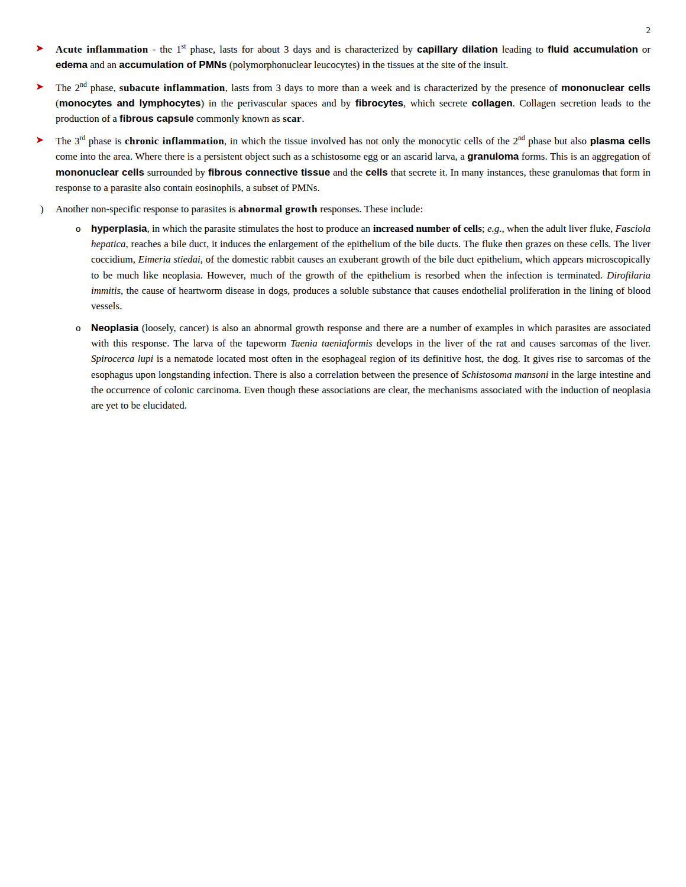2
Acute inflammation - the 1st phase, lasts for about 3 days and is characterized by capillary dilation leading to fluid accumulation or edema and an accumulation of PMNs (polymorphonuclear leucocytes) in the tissues at the site of the insult.
The 2nd phase, subacute inflammation, lasts from 3 days to more than a week and is characterized by the presence of mononuclear cells (monocytes and lymphocytes) in the perivascular spaces and by fibrocytes, which secrete collagen. Collagen secretion leads to the production of a fibrous capsule commonly known as scar.
The 3rd phase is chronic inflammation, in which the tissue involved has not only the monocytic cells of the 2nd phase but also plasma cells come into the area. Where there is a persistent object such as a schistosome egg or an ascarid larva, a granuloma forms. This is an aggregation of mononuclear cells surrounded by fibrous connective tissue and the cells that secrete it. In many instances, these granulomas that form in response to a parasite also contain eosinophils, a subset of PMNs.
) Another non-specific response to parasites is abnormal growth responses. These include:
hyperplasia, in which the parasite stimulates the host to produce an increased number of cells; e.g., when the adult liver fluke, Fasciola hepatica, reaches a bile duct, it induces the enlargement of the epithelium of the bile ducts. The fluke then grazes on these cells. The liver coccidium, Eimeria stiedai, of the domestic rabbit causes an exuberant growth of the bile duct epithelium, which appears microscopically to be much like neoplasia. However, much of the growth of the epithelium is resorbed when the infection is terminated. Dirofilaria immitis, the cause of heartworm disease in dogs, produces a soluble substance that causes endothelial proliferation in the lining of blood vessels.
Neoplasia (loosely, cancer) is also an abnormal growth response and there are a number of examples in which parasites are associated with this response. The larva of the tapeworm Taenia taeniaformis develops in the liver of the rat and causes sarcomas of the liver. Spirocerca lupi is a nematode located most often in the esophageal region of its definitive host, the dog. It gives rise to sarcomas of the esophagus upon longstanding infection. There is also a correlation between the presence of Schistosoma mansoni in the large intestine and the occurrence of colonic carcinoma. Even though these associations are clear, the mechanisms associated with the induction of neoplasia are yet to be elucidated.